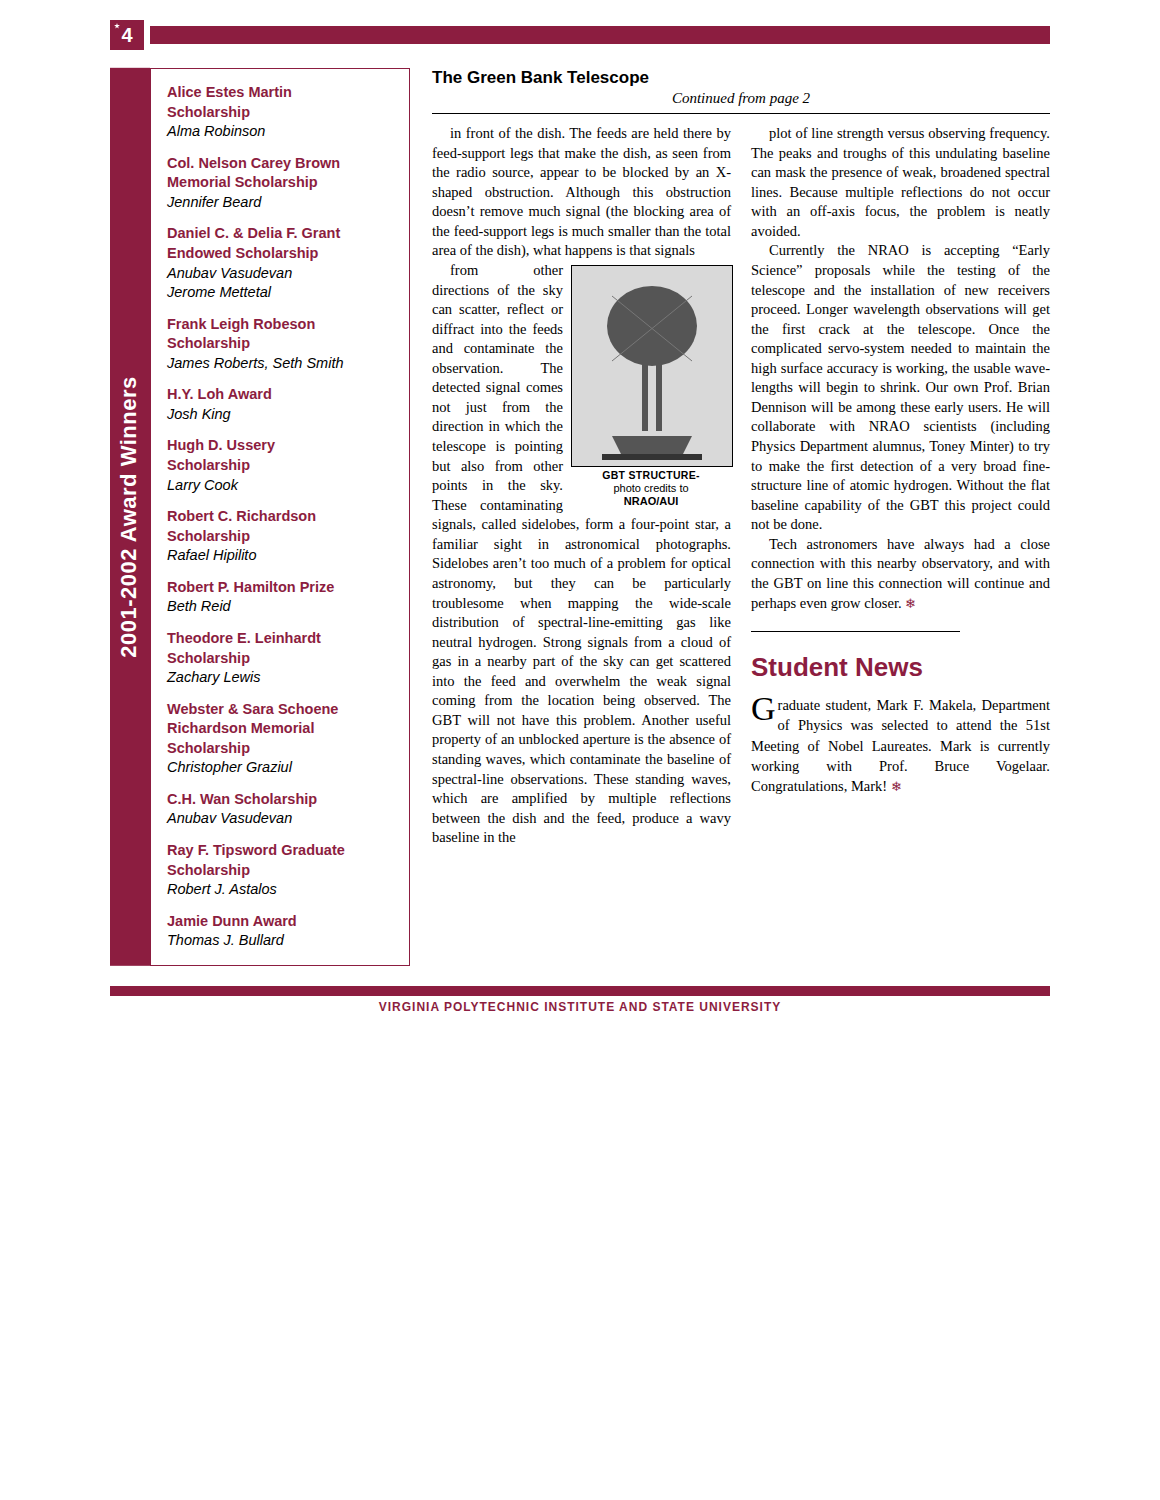4
2001-2002 Award Winners
Alice Estes Martin
Scholarship
Alma Robinson
Col. Nelson Carey Brown
Memorial Scholarship
Jennifer Beard
Daniel C. & Delia F. Grant
Endowed Scholarship
Anubav Vasudevan
Jerome Mettetal
Frank Leigh Robeson
Scholarship
James Roberts, Seth Smith
H.Y. Loh Award
Josh King
Hugh D. Ussery
Scholarship
Larry Cook
Robert C. Richardson
Scholarship
Rafael Hipilito
Robert P. Hamilton Prize
Beth Reid
Theodore E. Leinhardt
Scholarship
Zachary Lewis
Webster & Sara Schoene
Richardson Memorial
Scholarship
Christopher Graziul
C.H. Wan Scholarship
Anubav Vasudevan
Ray F. Tipsword Graduate
Scholarship
Robert J. Astalos
Jamie Dunn Award
Thomas J. Bullard
The Green Bank Telescope
Continued from page 2
in front of the dish. The feeds are held there by feed-support legs that make the dish, as seen from the radio source, appear to be blocked by an X-shaped obstruction. Although this obstruction doesn’t remove much signal (the blocking area of the feed-support legs is much smaller than the total area of the dish), what happens is that signals
GBT STRUCTURE-
photo credits to
NRAO/AUI
from other directions of the sky can scatter, reflect or diffract into the feeds and contaminate the observation. The detected signal comes not just from the direction in which the telescope is pointing but also from other points in the sky. These contaminating signals, called sidelobes, form a four-point star, a familiar sight in astronomical photographs. Sidelobes aren’t too much of a problem for optical astronomy, but they can be particularly troublesome when mapping the wide-scale distribution of spectral-line-emitting gas like neutral hydrogen. Strong signals from a cloud of gas in a nearby part of the sky can get scattered into the feed and overwhelm the weak signal coming from the location being observed. The GBT will not have this problem. Another useful property of an unblocked aperture is the absence of standing waves, which contaminate the baseline of spectral-line observations. These standing waves, which are amplified by multiple reflections between the dish and the feed, produce a wavy baseline in the
plot of line strength versus observing frequency. The peaks and troughs of this undulating baseline can mask the presence of weak, broadened spectral lines. Because multiple reflections do not occur with an off-axis focus, the problem is neatly avoided.
Currently the NRAO is accepting “Early Science” proposals while the testing of the telescope and the installation of new receivers proceed. Longer wavelength observations will get the first crack at the telescope. Once the complicated servo-system needed to maintain the high surface accuracy is working, the usable wave-lengths will begin to shrink. Our own Prof. Brian Dennison will be among these early users. He will collaborate with NRAO scientists (including Physics Department alumnus, Toney Minter) to try to make the first detection of a very broad fine-structure line of atomic hydrogen. Without the flat baseline capability of the GBT this project could not be done.
Tech astronomers have always had a close connection with this nearby observatory, and with the GBT on line this connection will continue and perhaps even grow closer. ❄
Student News
Graduate student, Mark F. Makela, Department of Physics was selected to attend the 51st Meeting of Nobel Laureates. Mark is currently working with Prof. Bruce Vogelaar. Congratulations, Mark! ❄
VIRGINIA POLYTECHNIC INSTITUTE AND STATE UNIVERSITY